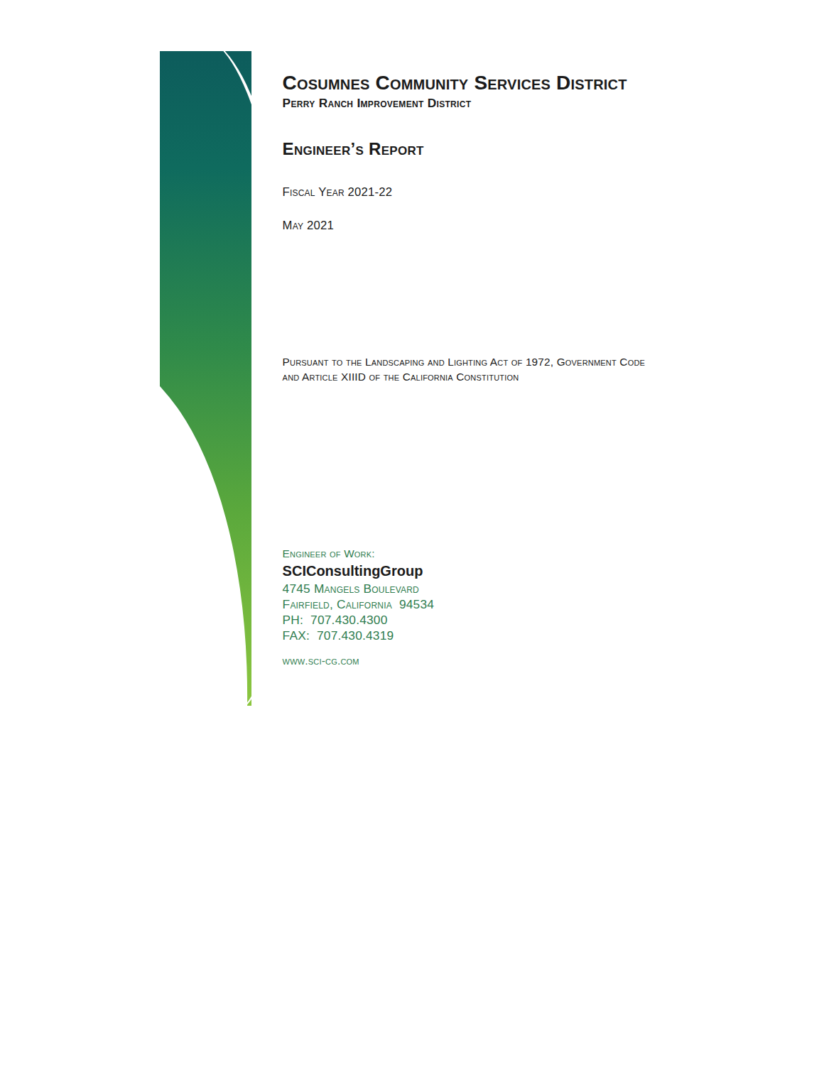Cosumnes Community Services District
Perry Ranch Improvement District
Engineer’s Report
Fiscal Year 2021-22
May 2021
Pursuant to the Landscaping and Lighting Act of 1972, Government Code and Article XIIID of the California Constitution
Engineer of Work:
SCIConsultingGroup
4745 Mangels Boulevard
Fairfield, California 94534
PH: 707.430.4300
FAX: 707.430.4319
www.sci-cg.com